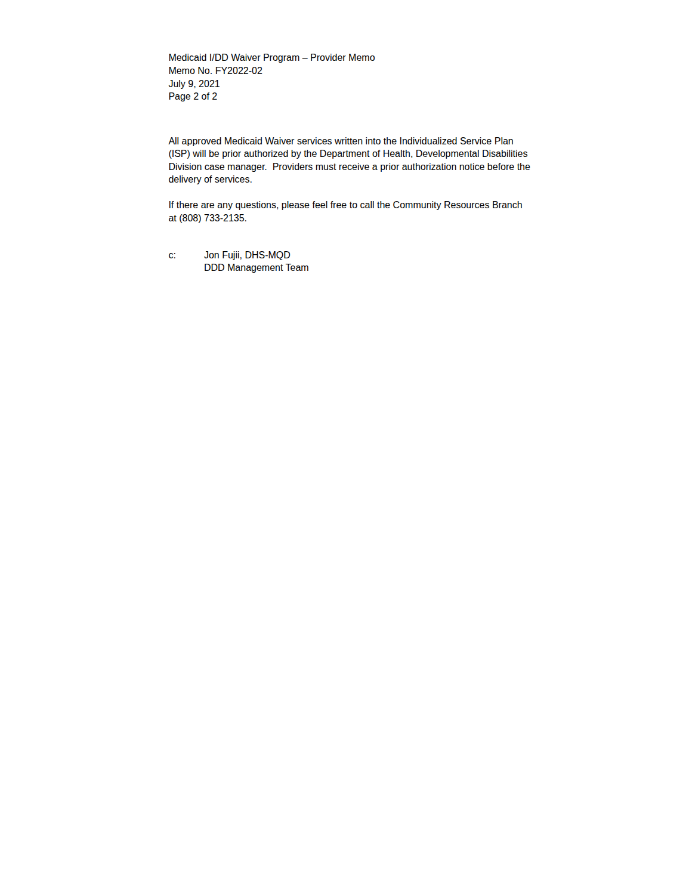Medicaid I/DD Waiver Program – Provider Memo
Memo No. FY2022-02
July 9, 2021
Page 2 of 2
All approved Medicaid Waiver services written into the Individualized Service Plan (ISP) will be prior authorized by the Department of Health, Developmental Disabilities Division case manager. Providers must receive a prior authorization notice before the delivery of services.
If there are any questions, please feel free to call the Community Resources Branch at (808) 733-2135.
c:
Jon Fujii, DHS-MQD
DDD Management Team